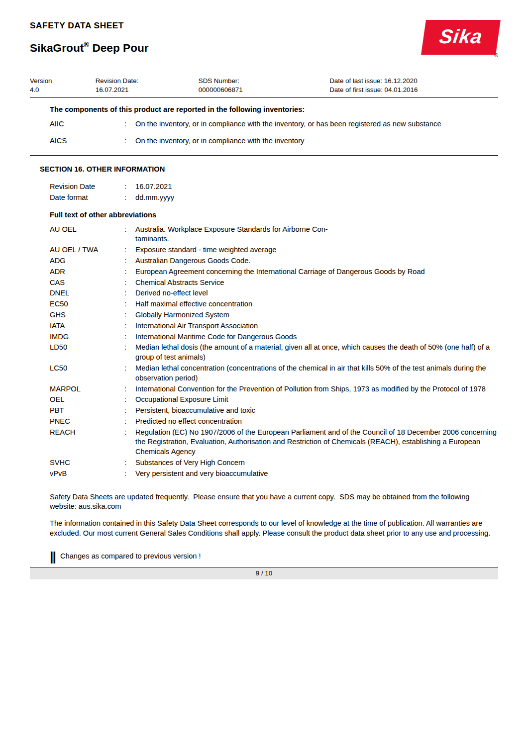SAFETY DATA SHEET
SikaGrout® Deep Pour
Sika
®
| Version 4.0 | Revision Date: 16.07.2021 | SDS Number: 000000606871 | Date of last issue: 16.12.2020 Date of first issue: 04.01.2016 |
The components of this product are reported in the following inventories:
| AIIC | : | On the inventory, or in compliance with the inventory, or has been registered as new substance |
| AICS | : | On the inventory, or in compliance with the inventory |
SECTION 16. OTHER INFORMATION
| Revision Date | : | 16.07.2021 |
| Date format | : | dd.mm.yyyy |
Full text of other abbreviations
| AU OEL | : | Australia. Workplace Exposure Standards for Airborne Con- taminants. |
| AU OEL / TWA | : | Exposure standard - time weighted average |
| ADG | : | Australian Dangerous Goods Code. |
| ADR | : | European Agreement concerning the International Carriage of Dangerous Goods by Road |
| CAS | : | Chemical Abstracts Service |
| DNEL | : | Derived no-effect level |
| EC50 | : | Half maximal effective concentration |
| GHS | : | Globally Harmonized System |
| IATA | : | International Air Transport Association |
| IMDG | : | International Maritime Code for Dangerous Goods |
| LD50 | : | Median lethal dosis (the amount of a material, given all at once, which causes the death of 50% (one half) of a group of test animals) |
| LC50 | : | Median lethal concentration (concentrations of the chemical in air that kills 50% of the test animals during the observation period) |
| MARPOL | : | International Convention for the Prevention of Pollution from Ships, 1973 as modified by the Protocol of 1978 |
| OEL | : | Occupational Exposure Limit |
| PBT | : | Persistent, bioaccumulative and toxic |
| PNEC | : | Predicted no effect concentration |
| REACH | : | Regulation (EC) No 1907/2006 of the European Parliament and of the Council of 18 December 2006 concerning the Registration, Evaluation, Authorisation and Restriction of Chemicals (REACH), establishing a European Chemicals Agency |
| SVHC | : | Substances of Very High Concern |
| vPvB | : | Very persistent and very bioaccumulative |
Safety Data Sheets are updated frequently. Please ensure that you have a current copy. SDS may be obtained from the following website: aus.sika.com
The information contained in this Safety Data Sheet corresponds to our level of knowledge at the time of publication. All warranties are excluded. Our most current General Sales Conditions shall apply. Please consult the product data sheet prior to any use and processing.
|| Changes as compared to previous version !
9 / 10